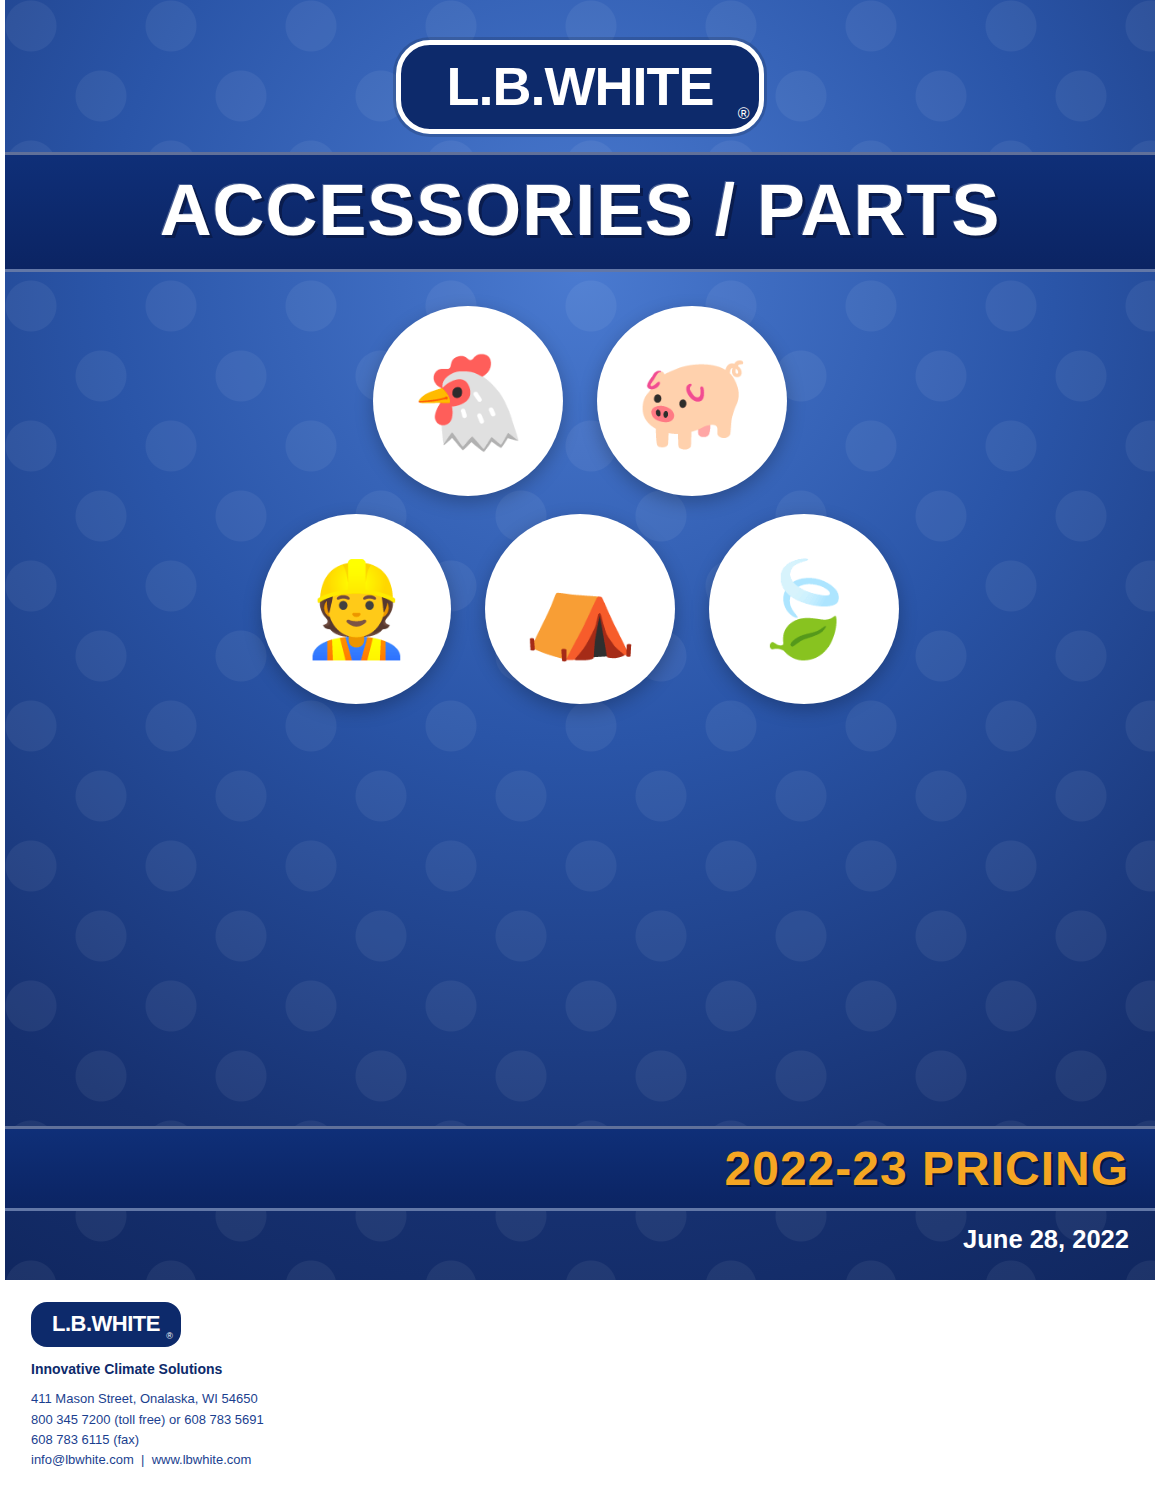L.B.WHITE®
ACCESSORIES / PARTS
🐔
🐖
👷
⛺
🍃
2022-23 PRICING
June 28, 2022
L.B.WHITE®
Innovative Climate Solutions
411 Mason Street, Onalaska, WI 54650
800 345 7200 (toll free) or 608 783 5691
608 783 6115 (fax)
info@lbwhite.com | www.lbwhite.com